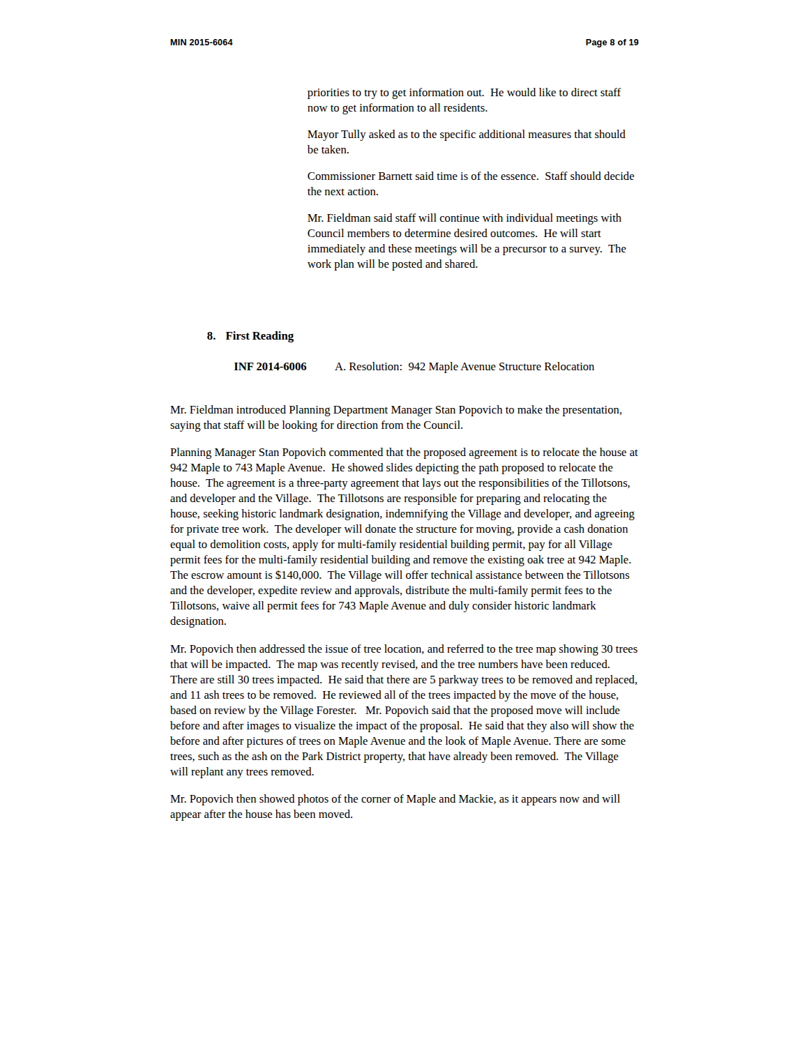MIN 2015-6064 Page 8 of 19
priorities to try to get information out. He would like to direct staff now to get information to all residents.
Mayor Tully asked as to the specific additional measures that should be taken.
Commissioner Barnett said time is of the essence. Staff should decide the next action.
Mr. Fieldman said staff will continue with individual meetings with Council members to determine desired outcomes. He will start immediately and these meetings will be a precursor to a survey. The work plan will be posted and shared.
8. First Reading
INF 2014-6006 A. Resolution: 942 Maple Avenue Structure Relocation
Mr. Fieldman introduced Planning Department Manager Stan Popovich to make the presentation, saying that staff will be looking for direction from the Council.
Planning Manager Stan Popovich commented that the proposed agreement is to relocate the house at 942 Maple to 743 Maple Avenue. He showed slides depicting the path proposed to relocate the house. The agreement is a three-party agreement that lays out the responsibilities of the Tillotsons, and developer and the Village. The Tillotsons are responsible for preparing and relocating the house, seeking historic landmark designation, indemnifying the Village and developer, and agreeing for private tree work. The developer will donate the structure for moving, provide a cash donation equal to demolition costs, apply for multi-family residential building permit, pay for all Village permit fees for the multi-family residential building and remove the existing oak tree at 942 Maple. The escrow amount is $140,000. The Village will offer technical assistance between the Tillotsons and the developer, expedite review and approvals, distribute the multi-family permit fees to the Tillotsons, waive all permit fees for 743 Maple Avenue and duly consider historic landmark designation.
Mr. Popovich then addressed the issue of tree location, and referred to the tree map showing 30 trees that will be impacted. The map was recently revised, and the tree numbers have been reduced. There are still 30 trees impacted. He said that there are 5 parkway trees to be removed and replaced, and 11 ash trees to be removed. He reviewed all of the trees impacted by the move of the house, based on review by the Village Forester. Mr. Popovich said that the proposed move will include before and after images to visualize the impact of the proposal. He said that they also will show the before and after pictures of trees on Maple Avenue and the look of Maple Avenue. There are some trees, such as the ash on the Park District property, that have already been removed. The Village will replant any trees removed.
Mr. Popovich then showed photos of the corner of Maple and Mackie, as it appears now and will appear after the house has been moved.